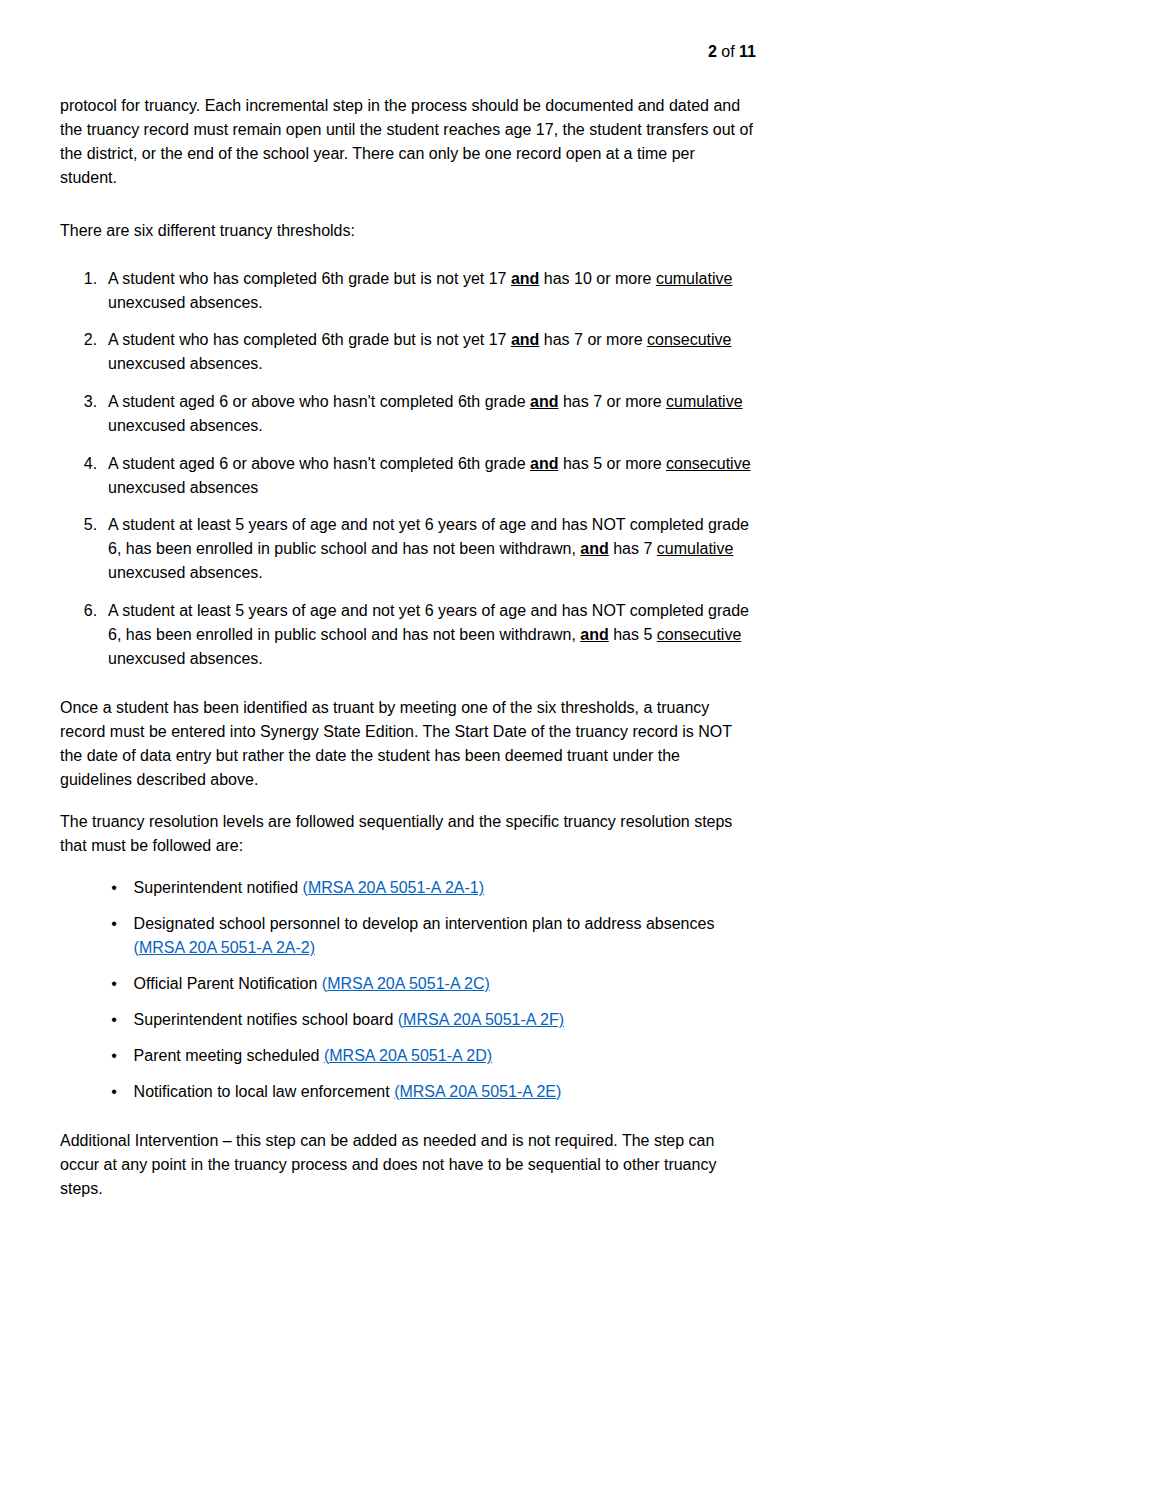2 of 11
protocol for truancy. Each incremental step in the process should be documented and dated and the truancy record must remain open until the student reaches age 17, the student transfers out of the district, or the end of the school year. There can only be one record open at a time per student.
There are six different truancy thresholds:
A student who has completed 6th grade but is not yet 17 and has 10 or more cumulative unexcused absences.
A student who has completed 6th grade but is not yet 17 and has 7 or more consecutive unexcused absences.
A student aged 6 or above who hasn't completed 6th grade and has 7 or more cumulative unexcused absences.
A student aged 6 or above who hasn't completed 6th grade and has 5 or more consecutive unexcused absences
A student at least 5 years of age and not yet 6 years of age and has NOT completed grade 6, has been enrolled in public school and has not been withdrawn, and has 7 cumulative unexcused absences.
A student at least 5 years of age and not yet 6 years of age and has NOT completed grade 6, has been enrolled in public school and has not been withdrawn, and has 5 consecutive unexcused absences.
Once a student has been identified as truant by meeting one of the six thresholds, a truancy record must be entered into Synergy State Edition. The Start Date of the truancy record is NOT the date of data entry but rather the date the student has been deemed truant under the guidelines described above.
The truancy resolution levels are followed sequentially and the specific truancy resolution steps that must be followed are:
Superintendent notified (MRSA 20A 5051-A 2A-1)
Designated school personnel to develop an intervention plan to address absences (MRSA 20A 5051-A 2A-2)
Official Parent Notification (MRSA 20A 5051-A 2C)
Superintendent notifies school board (MRSA 20A 5051-A 2F)
Parent meeting scheduled (MRSA 20A 5051-A 2D)
Notification to local law enforcement (MRSA 20A 5051-A 2E)
Additional Intervention – this step can be added as needed and is not required. The step can occur at any point in the truancy process and does not have to be sequential to other truancy steps.